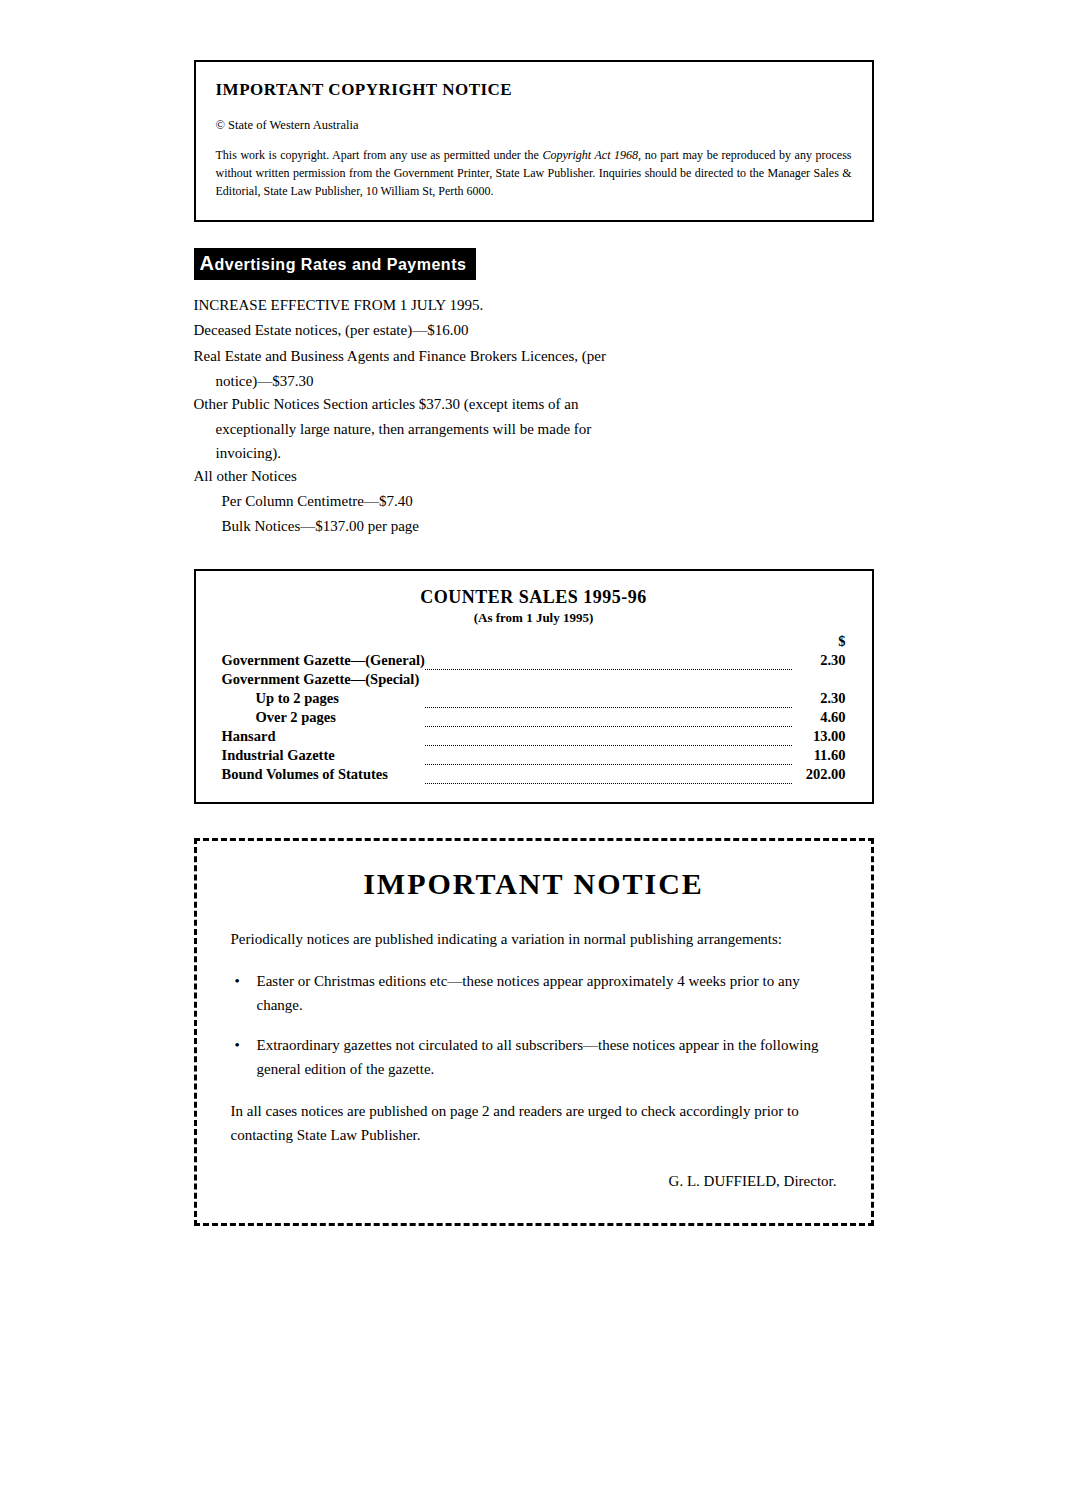IMPORTANT COPYRIGHT NOTICE
© State of Western Australia
This work is copyright. Apart from any use as permitted under the Copyright Act 1968, no part may be reproduced by any process without written permission from the Government Printer, State Law Publisher. Inquiries should be directed to the Manager Sales & Editorial, State Law Publisher, 10 William St, Perth 6000.
Advertising Rates and Payments
INCREASE EFFECTIVE FROM 1 JULY 1995.
Deceased Estate notices, (per estate)—$16.00
Real Estate and Business Agents and Finance Brokers Licences, (per
notice)—$37.30
Other Public Notices Section articles $37.30 (except items of an
exceptionally large nature, then arrangements will be made for
invoicing).
All other Notices
Per Column Centimetre—$7.40
Bulk Notices—$137.00 per page
COUNTER SALES 1995-96
(As from 1 July 1995)
| | | $ |
| Government Gazette—(General) | | 2.30 |
| Government Gazette—(Special) | | |
| Up to 2 pages | | 2.30 |
| Over 2 pages | | 4.60 |
| Hansard | | 13.00 |
| Industrial Gazette | | 11.60 |
| Bound Volumes of Statutes | | 202.00 |
IMPORTANT NOTICE
Periodically notices are published indicating a variation in normal publishing arrangements:
Easter or Christmas editions etc—these notices appear approximately 4 weeks prior to any change.
Extraordinary gazettes not circulated to all subscribers—these notices appear in the following general edition of the gazette.
In all cases notices are published on page 2 and readers are urged to check accordingly prior to contacting State Law Publisher.
G. L. DUFFIELD, Director.